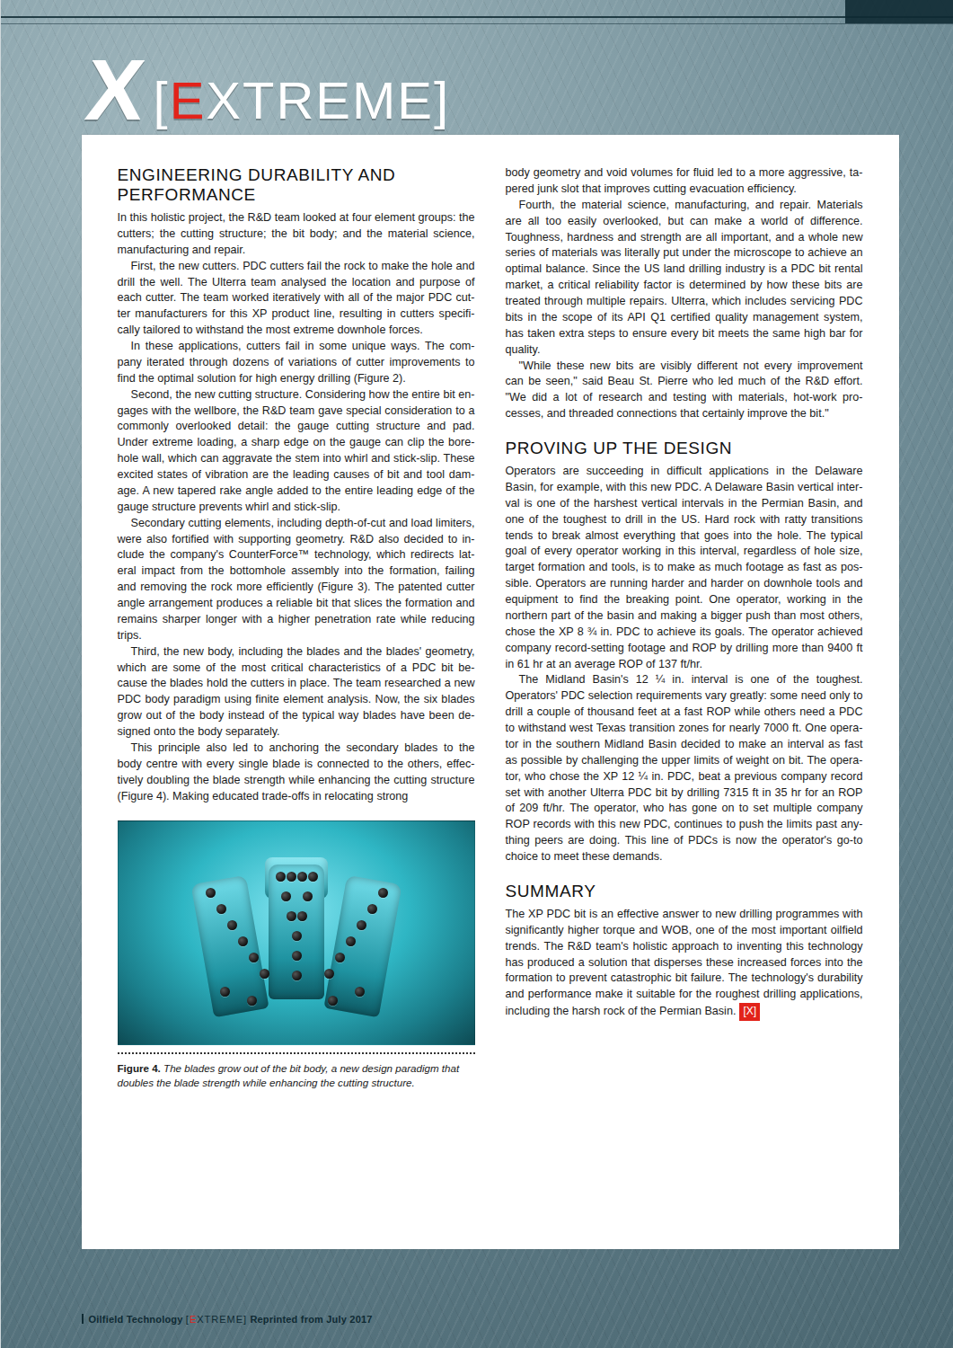X
[EXTREME]
Engineering durability and performance
In this holistic project, the R&D team looked at four element groups: the cutters; the cutting structure; the bit body; and the material science, manufacturing and repair.
First, the new cutters. PDC cutters fail the rock to make the hole and drill the well. The Ulterra team analysed the location and purpose of each cutter. The team worked iteratively with all of the major PDC cutter manufacturers for this XP product line, resulting in cutters specifically tailored to withstand the most extreme downhole forces.
In these applications, cutters fail in some unique ways. The company iterated through dozens of variations of cutter improvements to find the optimal solution for high energy drilling (Figure 2).
Second, the new cutting structure. Considering how the entire bit engages with the wellbore, the R&D team gave special consideration to a commonly overlooked detail: the gauge cutting structure and pad. Under extreme loading, a sharp edge on the gauge can clip the borehole wall, which can aggravate the stem into whirl and stick-slip. These excited states of vibration are the leading causes of bit and tool damage. A new tapered rake angle added to the entire leading edge of the gauge structure prevents whirl and stick-slip.
Secondary cutting elements, including depth-of-cut and load limiters, were also fortified with supporting geometry. R&D also decided to include the company's CounterForce™ technology, which redirects lateral impact from the bottomhole assembly into the formation, failing and removing the rock more efficiently (Figure 3). The patented cutter angle arrangement produces a reliable bit that slices the formation and remains sharper longer with a higher penetration rate while reducing trips.
Third, the new body, including the blades and the blades' geometry, which are some of the most critical characteristics of a PDC bit because the blades hold the cutters in place. The team researched a new PDC body paradigm using finite element analysis. Now, the six blades grow out of the body instead of the typical way blades have been designed onto the body separately.
This principle also led to anchoring the secondary blades to the body centre with every single blade is connected to the others, effectively doubling the blade strength while enhancing the cutting structure (Figure 4). Making educated trade-offs in relocating strong
Figure 4. The blades grow out of the bit body, a new design paradigm that doubles the blade strength while enhancing the cutting structure.
body geometry and void volumes for fluid led to a more aggressive, tapered junk slot that improves cutting evacuation efficiency.
Fourth, the material science, manufacturing, and repair. Materials are all too easily overlooked, but can make a world of difference. Toughness, hardness and strength are all important, and a whole new series of materials was literally put under the microscope to achieve an optimal balance. Since the US land drilling industry is a PDC bit rental market, a critical reliability factor is determined by how these bits are treated through multiple repairs. Ulterra, which includes servicing PDC bits in the scope of its API Q1 certified quality management system, has taken extra steps to ensure every bit meets the same high bar for quality.
"While these new bits are visibly different not every improvement can be seen," said Beau St. Pierre who led much of the R&D effort. "We did a lot of research and testing with materials, hot-work processes, and threaded connections that certainly improve the bit."
Proving up the design
Operators are succeeding in difficult applications in the Delaware Basin, for example, with this new PDC. A Delaware Basin vertical interval is one of the harshest vertical intervals in the Permian Basin, and one of the toughest to drill in the US. Hard rock with ratty transitions tends to break almost everything that goes into the hole. The typical goal of every operator working in this interval, regardless of hole size, target formation and tools, is to make as much footage as fast as possible. Operators are running harder and harder on downhole tools and equipment to find the breaking point. One operator, working in the northern part of the basin and making a bigger push than most others, chose the XP 8 ¾ in. PDC to achieve its goals. The operator achieved company record-setting footage and ROP by drilling more than 9400 ft in 61 hr at an average ROP of 137 ft/hr.
The Midland Basin's 12 ¼ in. interval is one of the toughest. Operators' PDC selection requirements vary greatly: some need only to drill a couple of thousand feet at a fast ROP while others need a PDC to withstand west Texas transition zones for nearly 7000 ft. One operator in the southern Midland Basin decided to make an interval as fast as possible by challenging the upper limits of weight on bit. The operator, who chose the XP 12 ¼ in. PDC, beat a previous company record set with another Ulterra PDC bit by drilling 7315 ft in 35 hr for an ROP of 209 ft/hr. The operator, who has gone on to set multiple company ROP records with this new PDC, continues to push the limits past anything peers are doing. This line of PDCs is now the operator's go-to choice to meet these demands.
Summary
The XP PDC bit is an effective answer to new drilling programmes with significantly higher torque and WOB, one of the most important oilfield trends. The R&D team's holistic approach to inventing this technology has produced a solution that disperses these increased forces into the formation to prevent catastrophic bit failure. The technology's durability and performance make it suitable for the roughest drilling applications, including the harsh rock of the Permian Basin.[X]
Oilfield Technology [EXTREME] Reprinted from July 2017